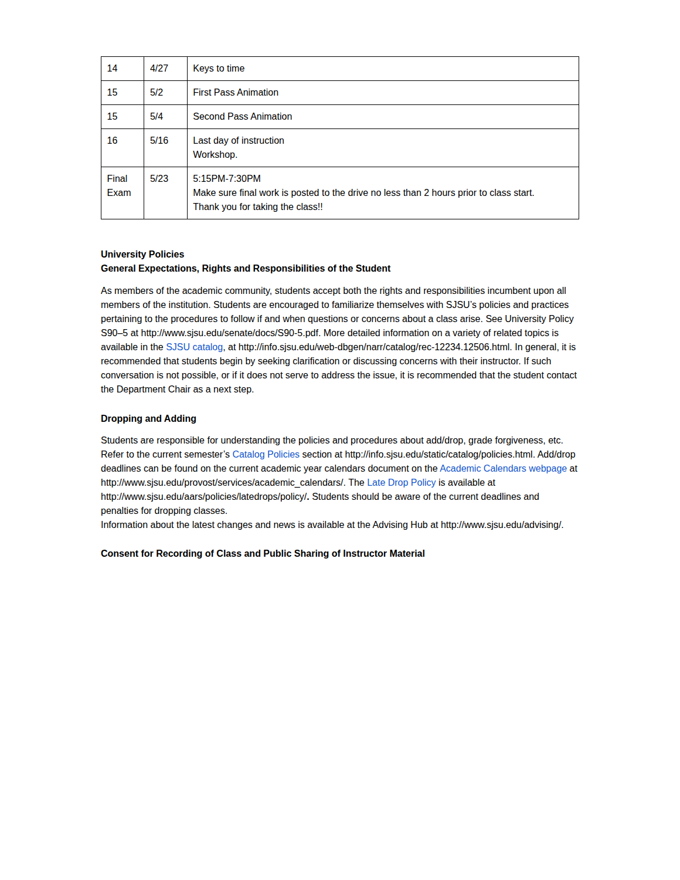| 14 | 4/27 | Keys to time |
| 15 | 5/2 | First Pass Animation |
| 15 | 5/4 | Second Pass Animation |
| 16 | 5/16 | Last day of instruction Workshop. |
| Final Exam | 5/23 | 5:15PM-7:30PM Make sure final work is posted to the drive no less than 2 hours prior to class start. Thank you for taking the class!! |
University Policies
General Expectations, Rights and Responsibilities of the Student
As members of the academic community, students accept both the rights and responsibilities incumbent upon all members of the institution. Students are encouraged to familiarize themselves with SJSU’s policies and practices pertaining to the procedures to follow if and when questions or concerns about a class arise. See University Policy S90–5 at http://www.sjsu.edu/senate/docs/S90-5.pdf. More detailed information on a variety of related topics is available in the SJSU catalog, at http://info.sjsu.edu/web-dbgen/narr/catalog/rec-12234.12506.html. In general, it is recommended that students begin by seeking clarification or discussing concerns with their instructor. If such conversation is not possible, or if it does not serve to address the issue, it is recommended that the student contact the Department Chair as a next step.
Dropping and Adding
Students are responsible for understanding the policies and procedures about add/drop, grade forgiveness, etc. Refer to the current semester’s Catalog Policies section at http://info.sjsu.edu/static/catalog/policies.html. Add/drop deadlines can be found on the current academic year calendars document on the Academic Calendars webpage at http://www.sjsu.edu/provost/services/academic_calendars/. The Late Drop Policy is available at http://www.sjsu.edu/aars/policies/latedrops/policy/. Students should be aware of the current deadlines and penalties for dropping classes.
Information about the latest changes and news is available at the Advising Hub at http://www.sjsu.edu/advising/.
Consent for Recording of Class and Public Sharing of Instructor Material